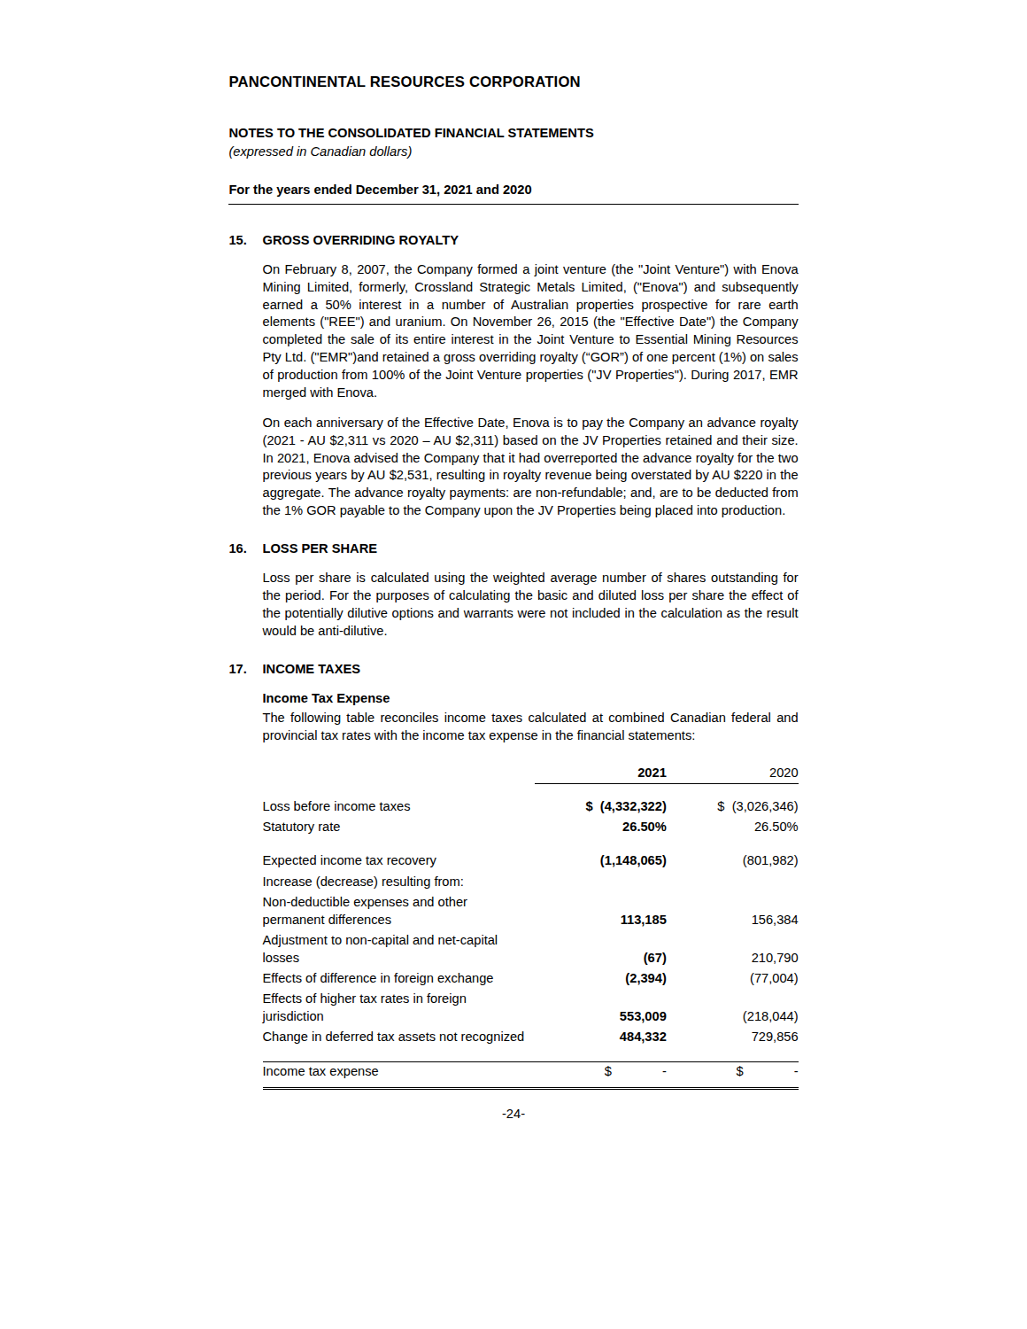PANCONTINENTAL RESOURCES CORPORATION
NOTES TO THE CONSOLIDATED FINANCIAL STATEMENTS
(expressed in Canadian dollars)
For the years ended December 31, 2021 and 2020
15. Gross Overriding Royalty
On February 8, 2007, the Company formed a joint venture (the "Joint Venture") with Enova Mining Limited, formerly, Crossland Strategic Metals Limited, ("Enova") and subsequently earned a 50% interest in a number of Australian properties prospective for rare earth elements ("REE") and uranium. On November 26, 2015 (the "Effective Date") the Company completed the sale of its entire interest in the Joint Venture to Essential Mining Resources Pty Ltd. ("EMR")and retained a gross overriding royalty (“GOR”) of one percent (1%) on sales of production from 100% of the Joint Venture properties ("JV Properties"). During 2017, EMR merged with Enova.
On each anniversary of the Effective Date, Enova is to pay the Company an advance royalty (2021 - AU $2,311 vs 2020 – AU $2,311) based on the JV Properties retained and their size. In 2021, Enova advised the Company that it had overreported the advance royalty for the two previous years by AU $2,531, resulting in royalty revenue being overstated by AU $220 in the aggregate. The advance royalty payments: are non-refundable; and, are to be deducted from the 1% GOR payable to the Company upon the JV Properties being placed into production.
16. Loss Per Share
Loss per share is calculated using the weighted average number of shares outstanding for the period. For the purposes of calculating the basic and diluted loss per share the effect of the potentially dilutive options and warrants were not included in the calculation as the result would be anti-dilutive.
17. Income Taxes
Income Tax Expense
The following table reconciles income taxes calculated at combined Canadian federal and provincial tax rates with the income tax expense in the financial statements:
| | 2021 | 2020 |
| --- | --- | --- |
| Loss before income taxes | $ (4,332,322) | $ (3,026,346) |
| Statutory rate | 26.50% | 26.50% |
| Expected income tax recovery | (1,148,065) | (801,982) |
| Increase (decrease) resulting from: | | |
| Non-deductible expenses and other permanent differences | 113,185 | 156,384 |
| Adjustment to non-capital and net-capital losses | (67) | 210,790 |
| Effects of difference in foreign exchange | (2,394) | (77,004) |
| Effects of higher tax rates in foreign jurisdiction | 553,009 | (218,044) |
| Change in deferred tax assets not recognized | 484,332 | 729,856 |
| Income tax expense | $ - | $ - |
-24-